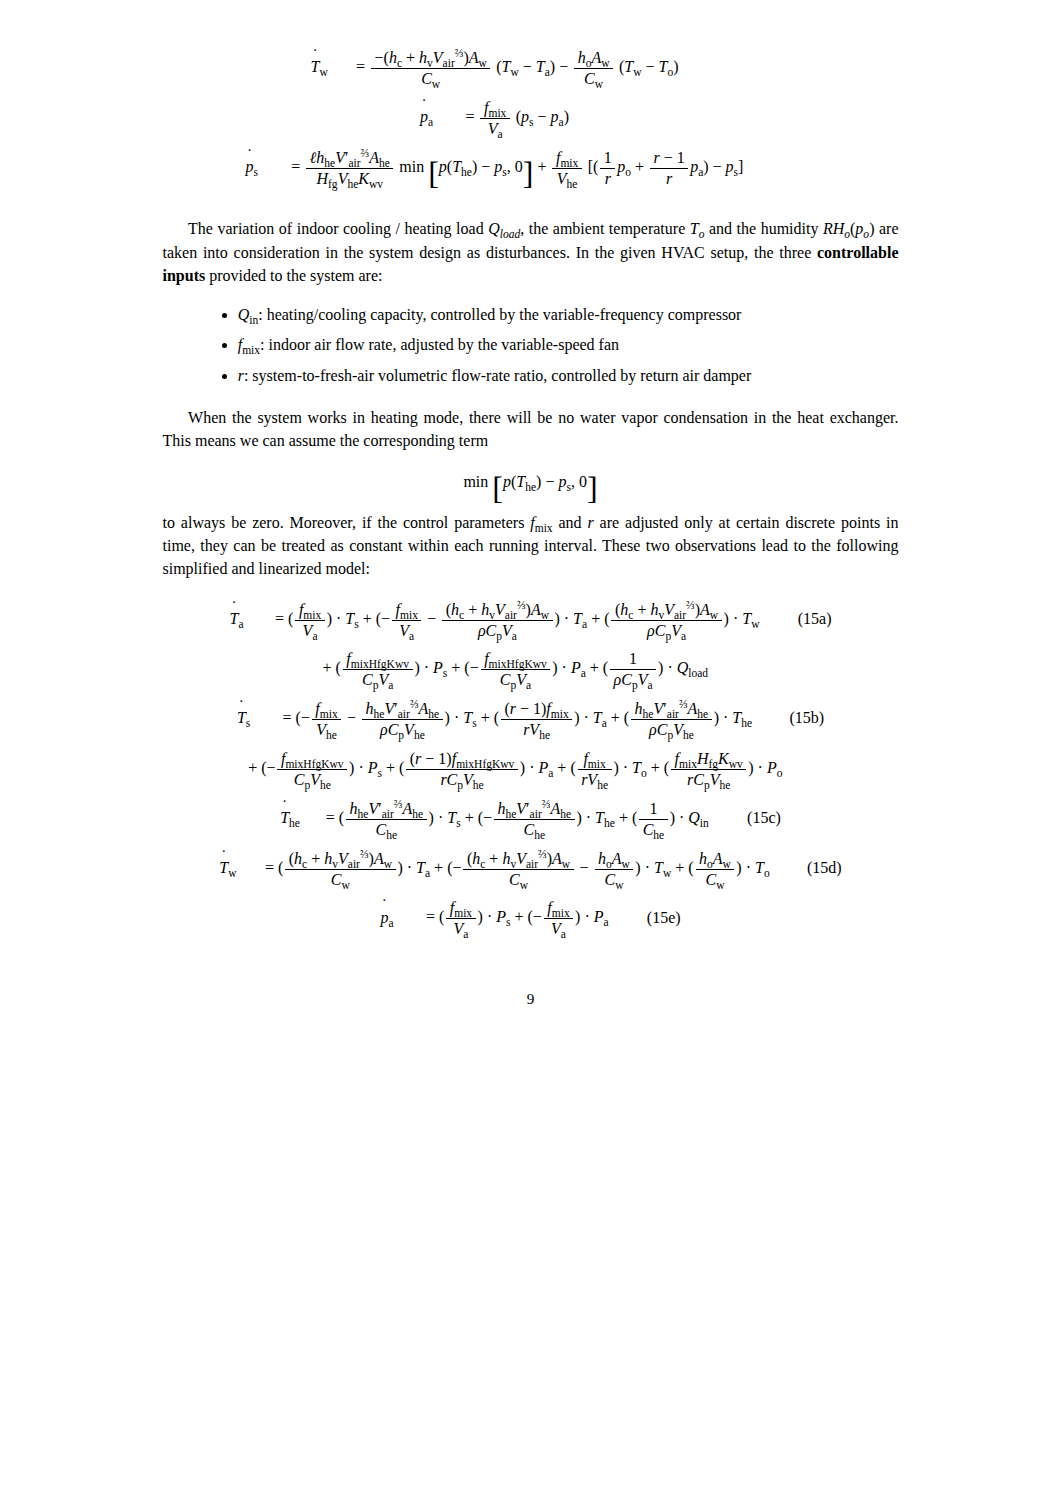Tw = −(hc + hvVair⅔)Aw Cw (Tw − Ta) − hoAw Cw (Tw − To)
pa = fmix Va (ps − pa)
ps = ℓhheV′air⅔Ahe HfgVheKwv min [p(The) − ps, 0] + fmix Vhe [(1 r po + r − 1 r pa) − ps]
The variation of indoor cooling / heating load Qload, the ambient temperature To and the humidity RHo(po) are taken into consideration in the system design as disturbances. In the given HVAC setup, the three controllable inputs provided to the system are:
Qin: heating/cooling capacity, controlled by the variable-frequency compressor
fmix: indoor air flow rate, adjusted by the variable-speed fan
r: system-to-fresh-air volumetric flow-rate ratio, controlled by return air damper
When the system works in heating mode, there will be no water vapor condensation in the heat exchanger. This means we can assume the corresponding term
min [p(The) − ps, 0]
to always be zero. Moreover, if the control parameters fmix and r are adjusted only at certain discrete points in time, they can be treated as constant within each running interval. These two observations lead to the following simplified and linearized model:
Ta = (fmix Va) · Ts + (−fmix Va − (hc + hvVair⅔)Aw ρCpVa) · Ta + ((hc + hvVair⅔)Aw ρCpVa) · Tw (15a)
+ (fmixHfgKwv CpVa) · Ps + (−fmixHfgKwv CpVa) · Pa + (1 ρCpVa) · Qload
Ts = (−fmix Vhe − hheV′air⅔Ahe ρCpVhe) · Ts + ((r − 1)fmix rVhe) · Ta + (hheV′air⅔Ahe ρCpVhe) · The (15b)
+ (−fmixHfgKwv CpVhe) · Ps + ((r − 1)fmixHfgKwv rCpVhe) · Pa + (fmix rVhe) · To + (fmixHfgKwv rCpVhe) · Po
The = (hheV′air⅔Ahe Che) · Ts + (−hheV′air⅔Ahe Che) · The + (1 Che) · Qin (15c)
Tw = ((hc + hvVair⅔)Aw Cw) · Ta + (−(hc + hvVair⅔)Aw Cw − hoAw Cw) · Tw + (hoAw Cw) · To (15d)
pa = (fmix Va) · Ps + (−fmix Va) · Pa (15e)
9